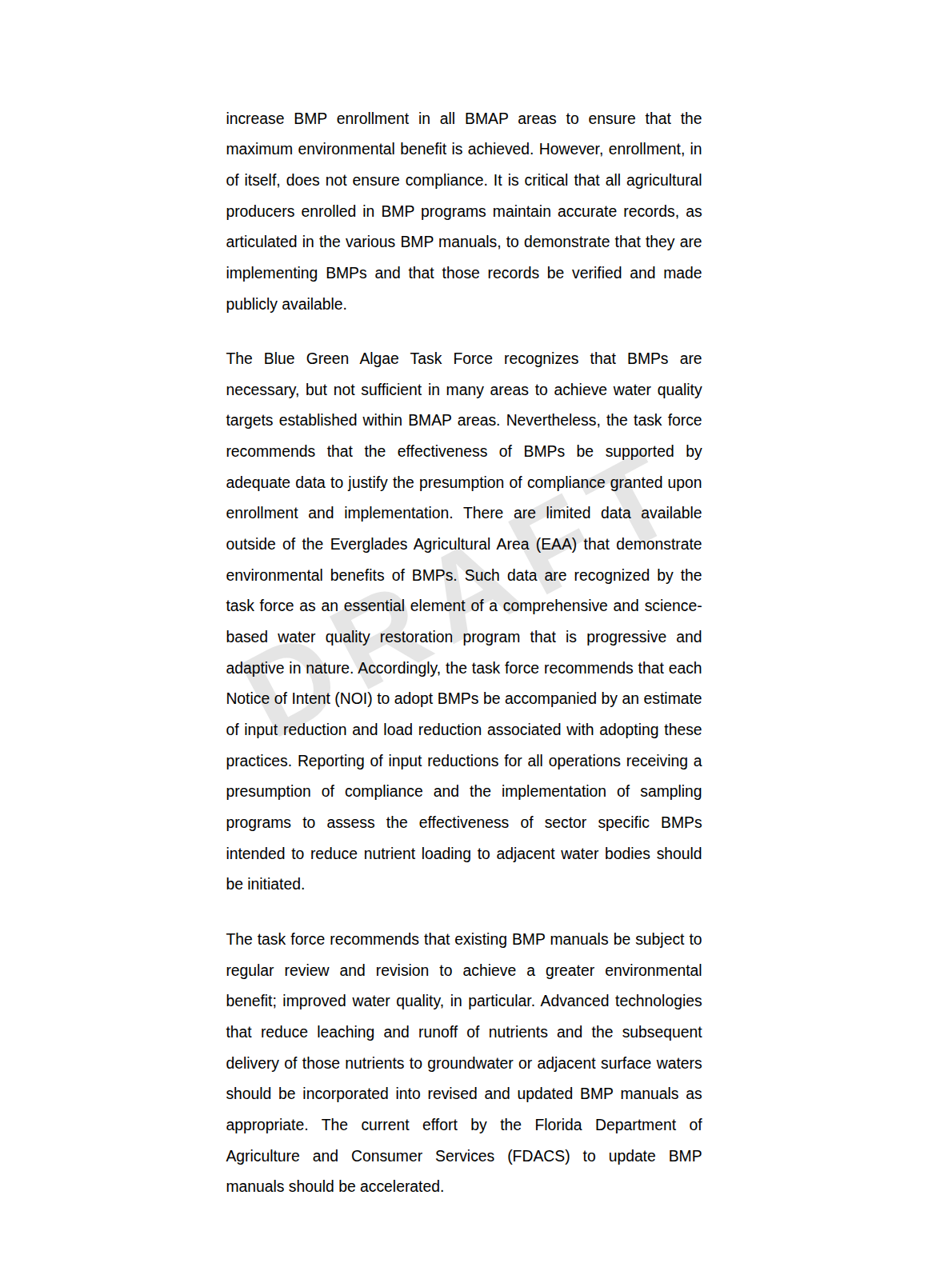DRAFT
increase BMP enrollment in all BMAP areas to ensure that the maximum environmental benefit is achieved. However, enrollment, in of itself, does not ensure compliance. It is critical that all agricultural producers enrolled in BMP programs maintain accurate records, as articulated in the various BMP manuals, to demonstrate that they are implementing BMPs and that those records be verified and made publicly available.
The Blue Green Algae Task Force recognizes that BMPs are necessary, but not sufficient in many areas to achieve water quality targets established within BMAP areas. Nevertheless, the task force recommends that the effectiveness of BMPs be supported by adequate data to justify the presumption of compliance granted upon enrollment and implementation. There are limited data available outside of the Everglades Agricultural Area (EAA) that demonstrate environmental benefits of BMPs. Such data are recognized by the task force as an essential element of a comprehensive and science-based water quality restoration program that is progressive and adaptive in nature. Accordingly, the task force recommends that each Notice of Intent (NOI) to adopt BMPs be accompanied by an estimate of input reduction and load reduction associated with adopting these practices. Reporting of input reductions for all operations receiving a presumption of compliance and the implementation of sampling programs to assess the effectiveness of sector specific BMPs intended to reduce nutrient loading to adjacent water bodies should be initiated.
The task force recommends that existing BMP manuals be subject to regular review and revision to achieve a greater environmental benefit; improved water quality, in particular. Advanced technologies that reduce leaching and runoff of nutrients and the subsequent delivery of those nutrients to groundwater or adjacent surface waters should be incorporated into revised and updated BMP manuals as appropriate. The current effort by the Florida Department of Agriculture and Consumer Services (FDACS) to update BMP manuals should be accelerated.